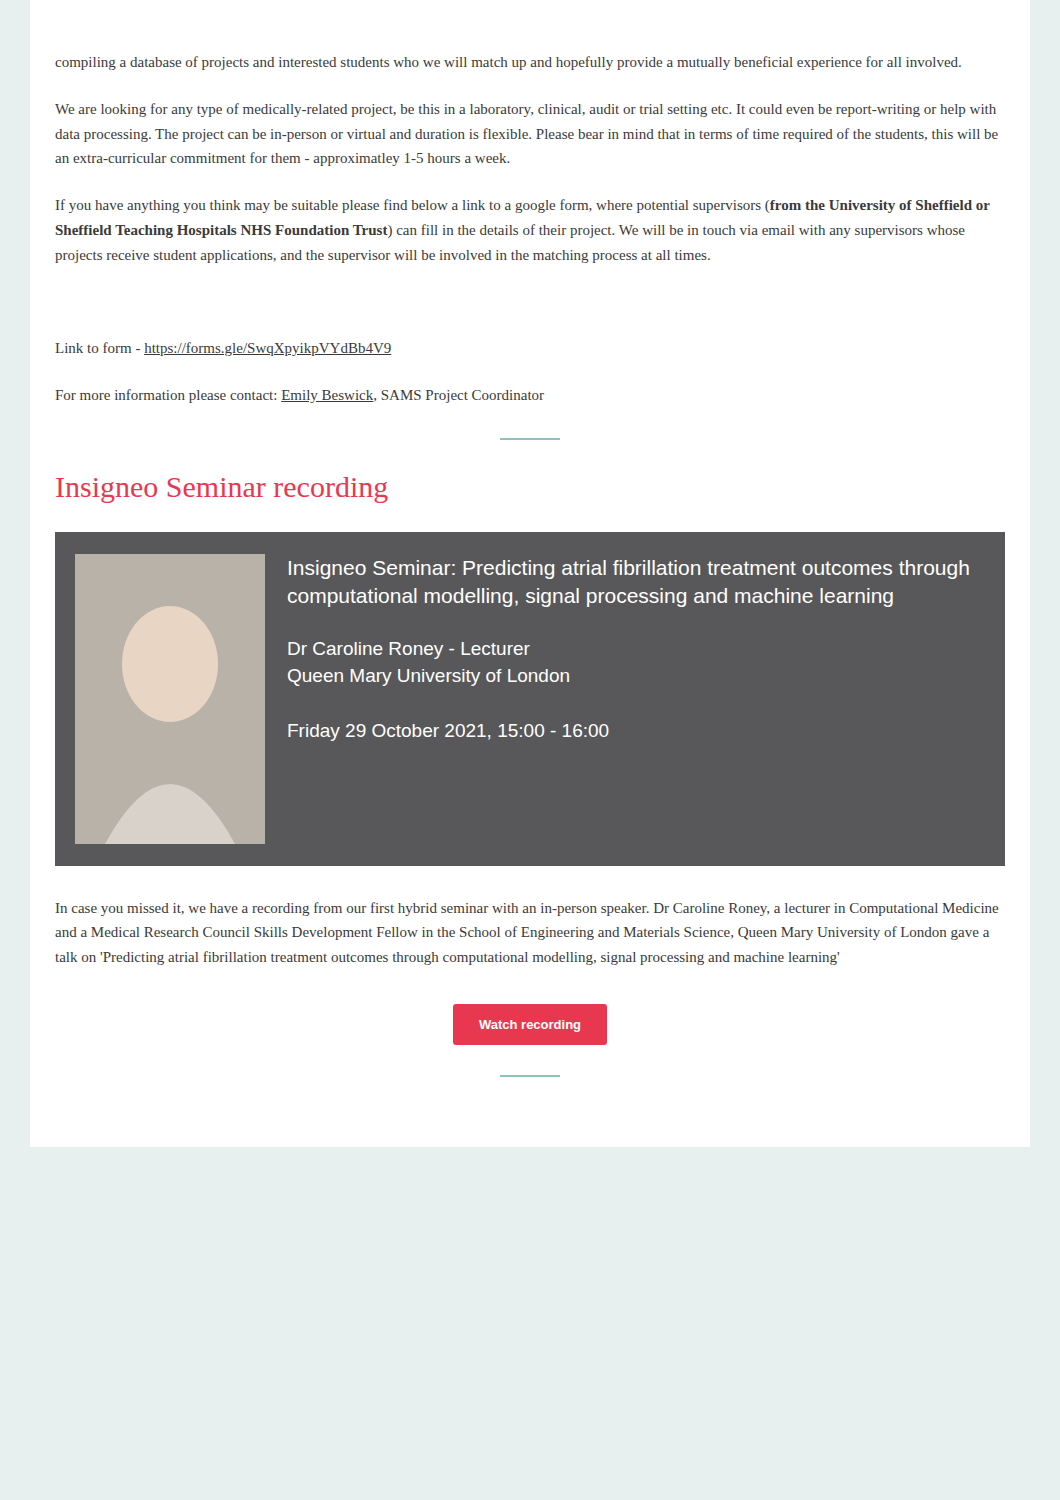compiling a database of projects and interested students who we will match up and hopefully provide a mutually beneficial experience for all involved.
We are looking for any type of medically-related project, be this in a laboratory, clinical, audit or trial setting etc. It could even be report-writing or help with data processing. The project can be in-person or virtual and duration is flexible. Please bear in mind that in terms of time required of the students, this will be an extra-curricular commitment for them - approximatley 1-5 hours a week.
If you have anything you think may be suitable please find below a link to a google form, where potential supervisors (from the University of Sheffield or Sheffield Teaching Hospitals NHS Foundation Trust) can fill in the details of their project. We will be in touch via email with any supervisors whose projects receive student applications, and the supervisor will be involved in the matching process at all times.
Link to form - https://forms.gle/SwqXpyikpVYdBb4V9
For more information please contact: Emily Beswick, SAMS Project Coordinator
Insigneo Seminar recording
Insigneo Seminar: Predicting atrial fibrillation treatment outcomes through computational modelling, signal processing and machine learning
Dr Caroline Roney - Lecturer
Queen Mary University of London
Friday 29 October 2021, 15:00 - 16:00
In case you missed it, we have a recording from our first hybrid seminar with an in-person speaker. Dr Caroline Roney, a lecturer in Computational Medicine and a Medical Research Council Skills Development Fellow in the School of Engineering and Materials Science, Queen Mary University of London gave a talk on 'Predicting atrial fibrillation treatment outcomes through computational modelling, signal processing and machine learning'
Watch recording